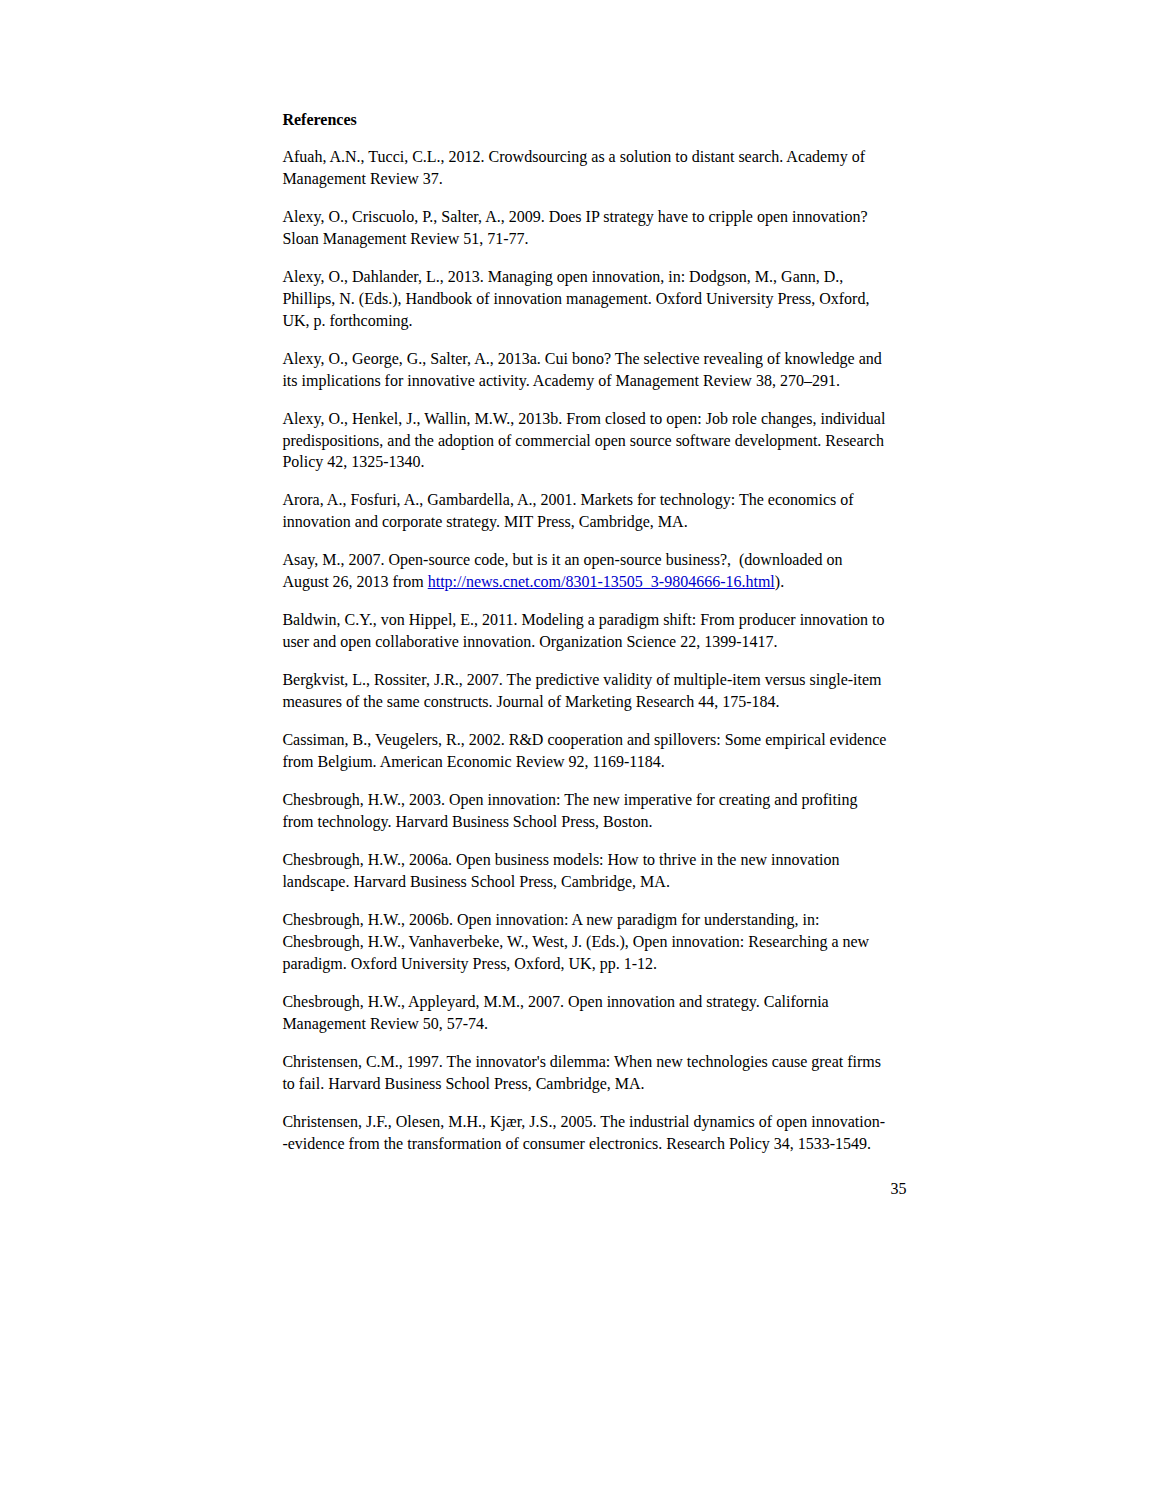References
Afuah, A.N., Tucci, C.L., 2012. Crowdsourcing as a solution to distant search. Academy of Management Review 37.
Alexy, O., Criscuolo, P., Salter, A., 2009. Does IP strategy have to cripple open innovation? Sloan Management Review 51, 71-77.
Alexy, O., Dahlander, L., 2013. Managing open innovation, in: Dodgson, M., Gann, D., Phillips, N. (Eds.), Handbook of innovation management. Oxford University Press, Oxford, UK, p. forthcoming.
Alexy, O., George, G., Salter, A., 2013a. Cui bono? The selective revealing of knowledge and its implications for innovative activity. Academy of Management Review 38, 270–291.
Alexy, O., Henkel, J., Wallin, M.W., 2013b. From closed to open: Job role changes, individual predispositions, and the adoption of commercial open source software development. Research Policy 42, 1325-1340.
Arora, A., Fosfuri, A., Gambardella, A., 2001. Markets for technology: The economics of innovation and corporate strategy. MIT Press, Cambridge, MA.
Asay, M., 2007. Open-source code, but is it an open-source business?, (downloaded on August 26, 2013 from http://news.cnet.com/8301-13505_3-9804666-16.html).
Baldwin, C.Y., von Hippel, E., 2011. Modeling a paradigm shift: From producer innovation to user and open collaborative innovation. Organization Science 22, 1399-1417.
Bergkvist, L., Rossiter, J.R., 2007. The predictive validity of multiple-item versus single-item measures of the same constructs. Journal of Marketing Research 44, 175-184.
Cassiman, B., Veugelers, R., 2002. R&D cooperation and spillovers: Some empirical evidence from Belgium. American Economic Review 92, 1169-1184.
Chesbrough, H.W., 2003. Open innovation: The new imperative for creating and profiting from technology. Harvard Business School Press, Boston.
Chesbrough, H.W., 2006a. Open business models: How to thrive in the new innovation landscape. Harvard Business School Press, Cambridge, MA.
Chesbrough, H.W., 2006b. Open innovation: A new paradigm for understanding, in: Chesbrough, H.W., Vanhaverbeke, W., West, J. (Eds.), Open innovation: Researching a new paradigm. Oxford University Press, Oxford, UK, pp. 1-12.
Chesbrough, H.W., Appleyard, M.M., 2007. Open innovation and strategy. California Management Review 50, 57-74.
Christensen, C.M., 1997. The innovator's dilemma: When new technologies cause great firms to fail. Harvard Business School Press, Cambridge, MA.
Christensen, J.F., Olesen, M.H., Kjær, J.S., 2005. The industrial dynamics of open innovation--evidence from the transformation of consumer electronics. Research Policy 34, 1533-1549.
35